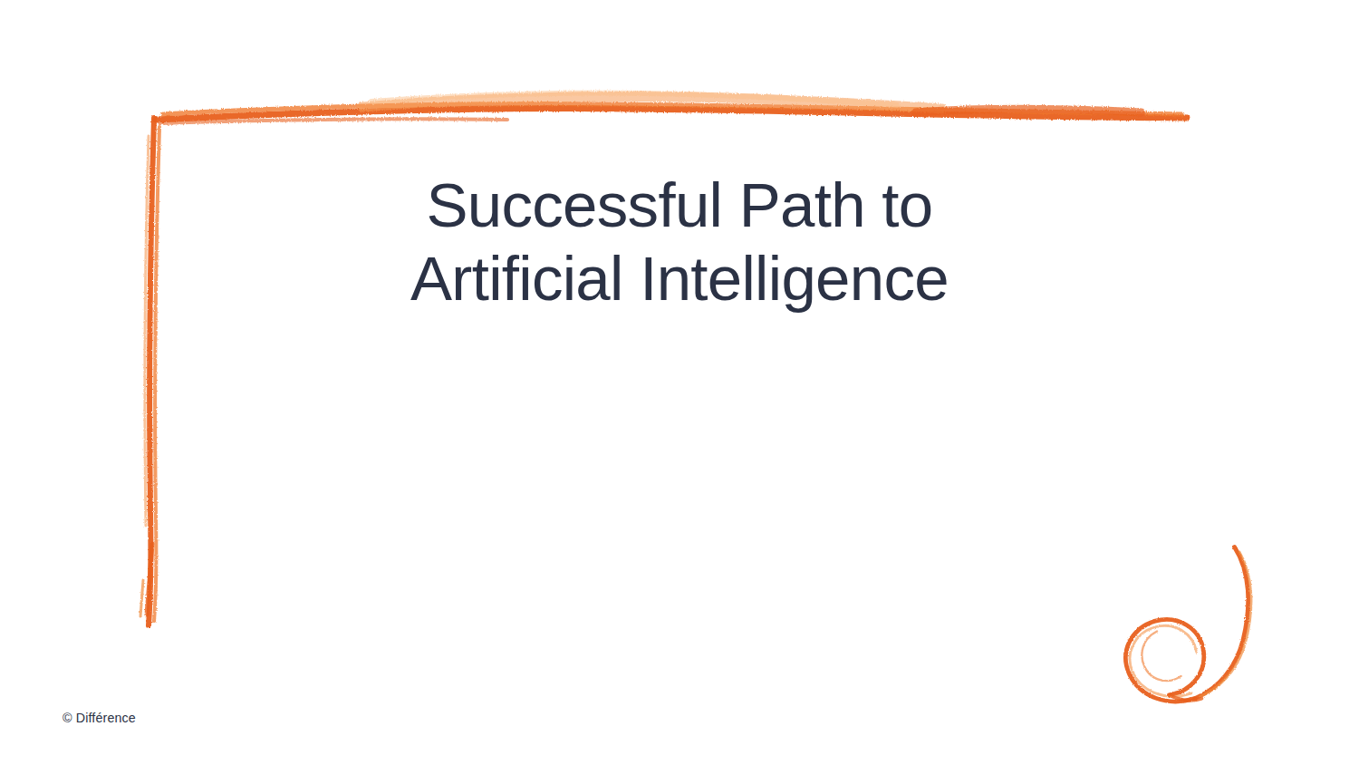Successful Path to
Artificial Intelligence
© Différence